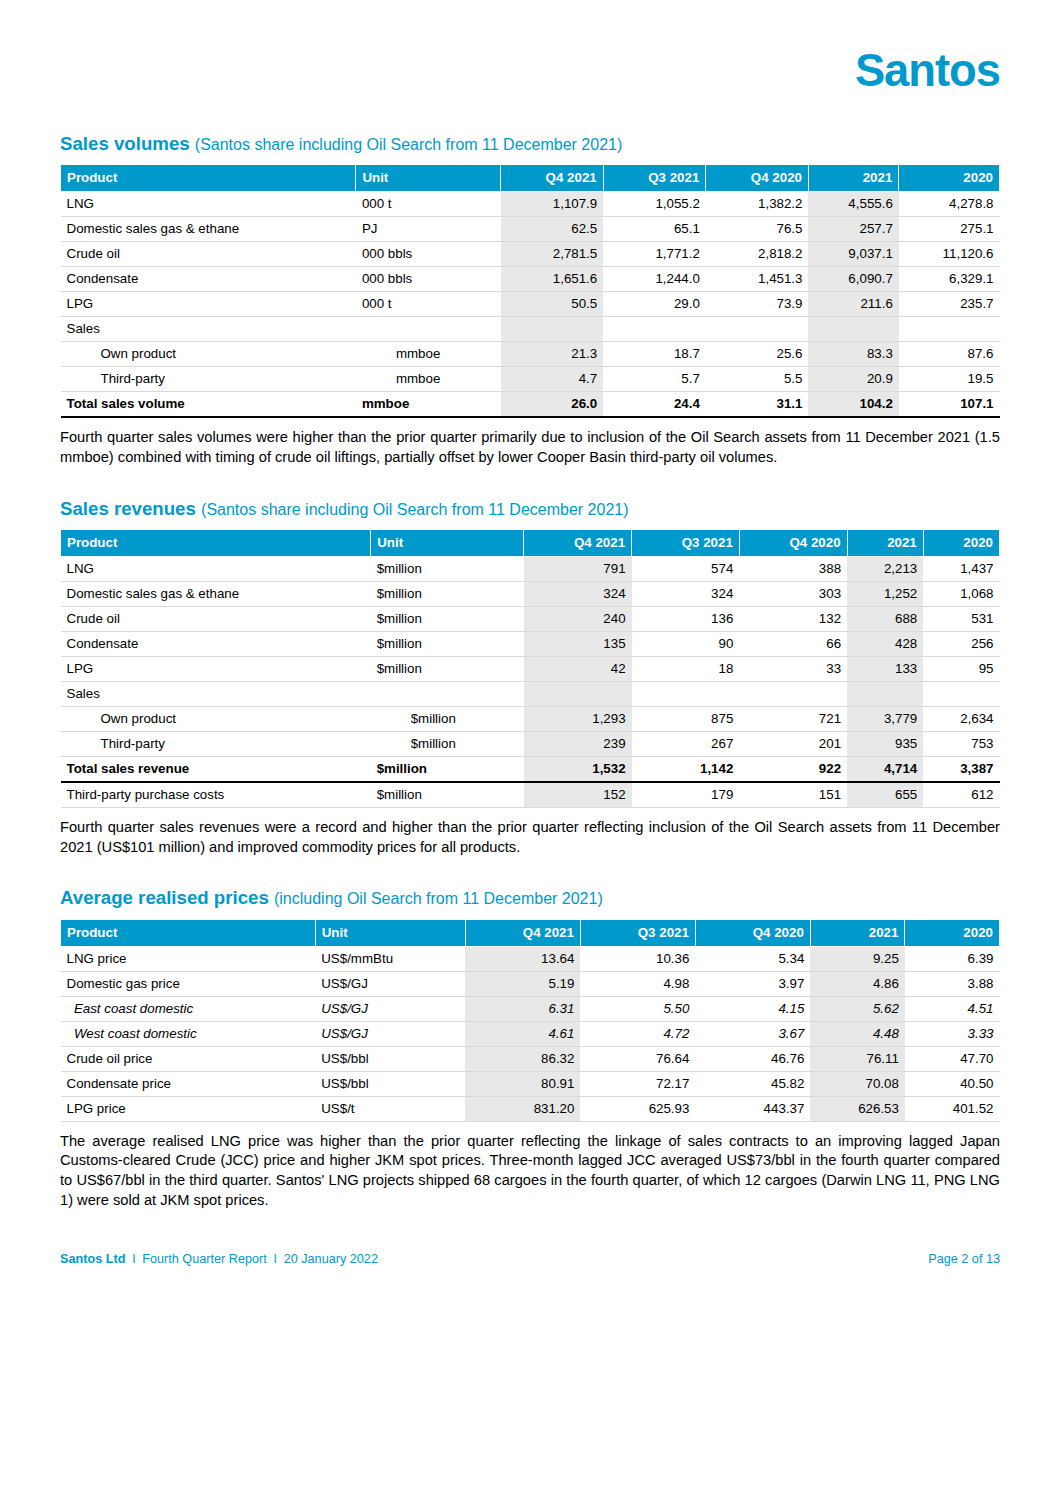Santos
Sales volumes (Santos share including Oil Search from 11 December 2021)
| Product | Unit | Q4 2021 | Q3 2021 | Q4 2020 | 2021 | 2020 |
| --- | --- | --- | --- | --- | --- | --- |
| LNG | 000 t | 1,107.9 | 1,055.2 | 1,382.2 | 4,555.6 | 4,278.8 |
| Domestic sales gas & ethane | PJ | 62.5 | 65.1 | 76.5 | 257.7 | 275.1 |
| Crude oil | 000 bbls | 2,781.5 | 1,771.2 | 2,818.2 | 9,037.1 | 11,120.6 |
| Condensate | 000 bbls | 1,651.6 | 1,244.0 | 1,451.3 | 6,090.7 | 6,329.1 |
| LPG | 000 t | 50.5 | 29.0 | 73.9 | 211.6 | 235.7 |
| Sales | | | | | | |
| Own product | mmboe | 21.3 | 18.7 | 25.6 | 83.3 | 87.6 |
| Third-party | mmboe | 4.7 | 5.7 | 5.5 | 20.9 | 19.5 |
| Total sales volume | mmboe | 26.0 | 24.4 | 31.1 | 104.2 | 107.1 |
Fourth quarter sales volumes were higher than the prior quarter primarily due to inclusion of the Oil Search assets from 11 December 2021 (1.5 mmboe) combined with timing of crude oil liftings, partially offset by lower Cooper Basin third-party oil volumes.
Sales revenues (Santos share including Oil Search from 11 December 2021)
| Product | Unit | Q4 2021 | Q3 2021 | Q4 2020 | 2021 | 2020 |
| --- | --- | --- | --- | --- | --- | --- |
| LNG | $million | 791 | 574 | 388 | 2,213 | 1,437 |
| Domestic sales gas & ethane | $million | 324 | 324 | 303 | 1,252 | 1,068 |
| Crude oil | $million | 240 | 136 | 132 | 688 | 531 |
| Condensate | $million | 135 | 90 | 66 | 428 | 256 |
| LPG | $million | 42 | 18 | 33 | 133 | 95 |
| Sales | | | | | | |
| Own product | $million | 1,293 | 875 | 721 | 3,779 | 2,634 |
| Third-party | $million | 239 | 267 | 201 | 935 | 753 |
| Total sales revenue | $million | 1,532 | 1,142 | 922 | 4,714 | 3,387 |
| Third-party purchase costs | $million | 152 | 179 | 151 | 655 | 612 |
Fourth quarter sales revenues were a record and higher than the prior quarter reflecting inclusion of the Oil Search assets from 11 December 2021 (US$101 million) and improved commodity prices for all products.
Average realised prices (including Oil Search from 11 December 2021)
| Product | Unit | Q4 2021 | Q3 2021 | Q4 2020 | 2021 | 2020 |
| --- | --- | --- | --- | --- | --- | --- |
| LNG price | US$/mmBtu | 13.64 | 10.36 | 5.34 | 9.25 | 6.39 |
| Domestic gas price | US$/GJ | 5.19 | 4.98 | 3.97 | 4.86 | 3.88 |
| East coast domestic | US$/GJ | 6.31 | 5.50 | 4.15 | 5.62 | 4.51 |
| West coast domestic | US$/GJ | 4.61 | 4.72 | 3.67 | 4.48 | 3.33 |
| Crude oil price | US$/bbl | 86.32 | 76.64 | 46.76 | 76.11 | 47.70 |
| Condensate price | US$/bbl | 80.91 | 72.17 | 45.82 | 70.08 | 40.50 |
| LPG price | US$/t | 831.20 | 625.93 | 443.37 | 626.53 | 401.52 |
The average realised LNG price was higher than the prior quarter reflecting the linkage of sales contracts to an improving lagged Japan Customs-cleared Crude (JCC) price and higher JKM spot prices. Three-month lagged JCC averaged US$73/bbl in the fourth quarter compared to US$67/bbl in the third quarter. Santos' LNG projects shipped 68 cargoes in the fourth quarter, of which 12 cargoes (Darwin LNG 11, PNG LNG 1) were sold at JKM spot prices.
Santos Ltd l Fourth Quarter Report l 20 January 2022
Page 2 of 13